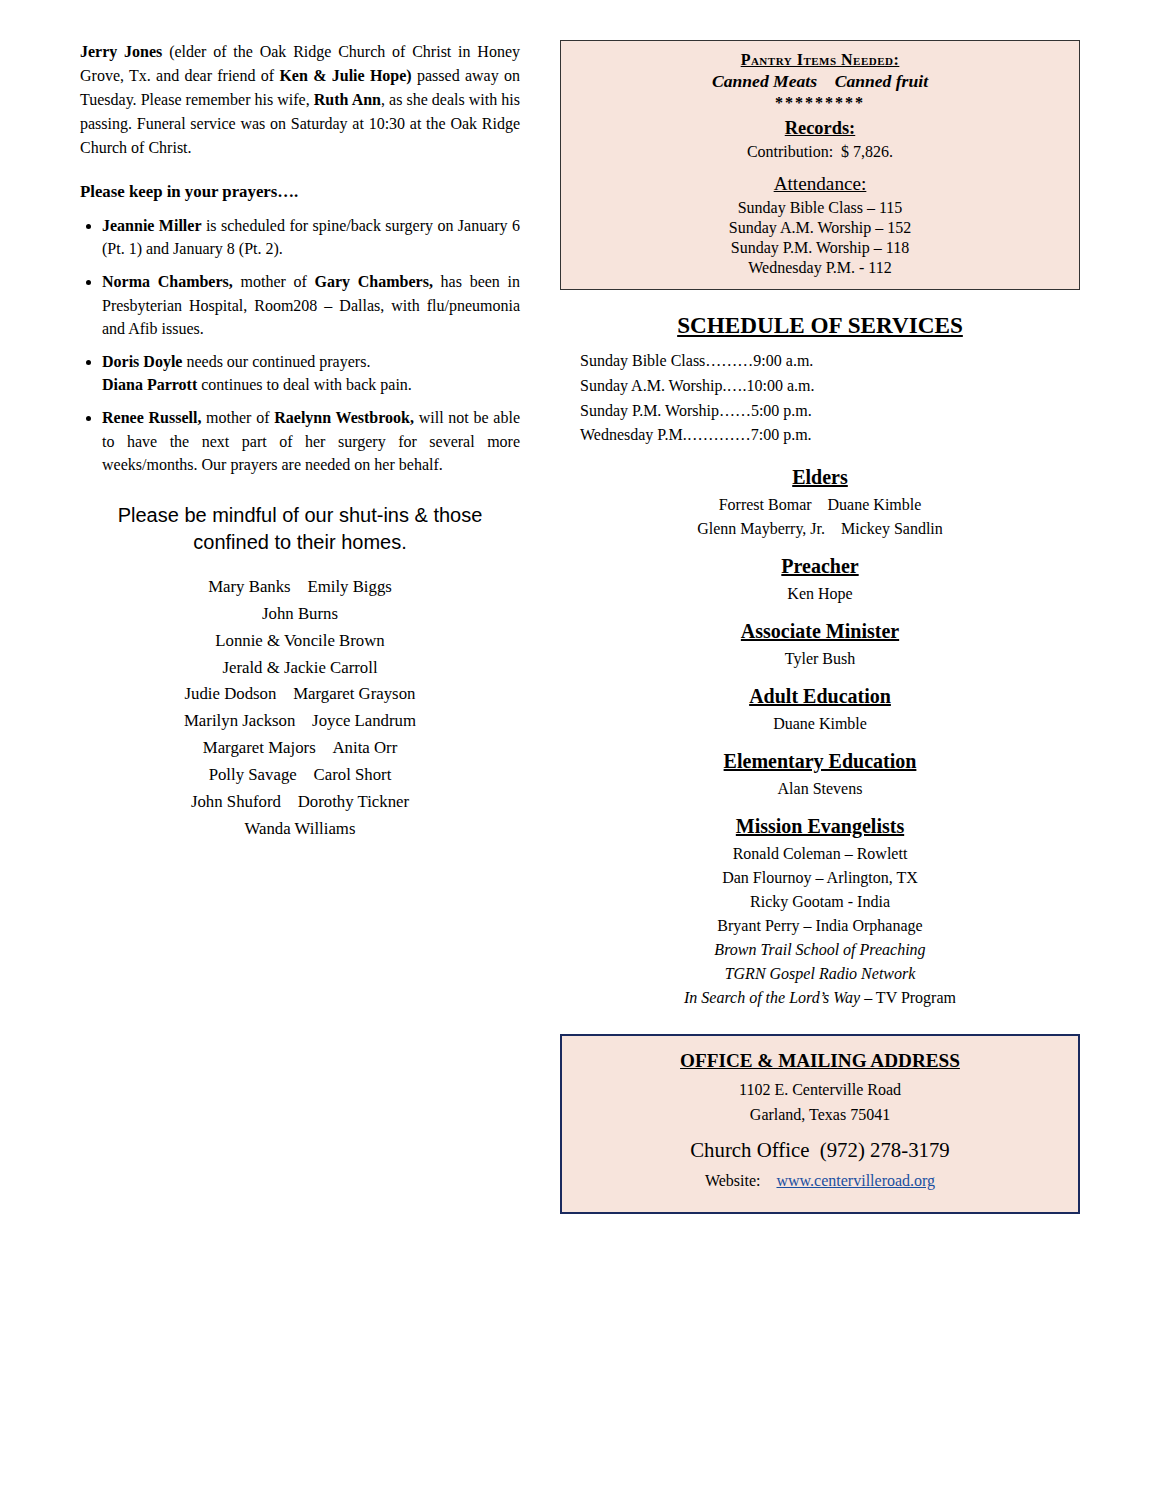Jerry Jones (elder of the Oak Ridge Church of Christ in Honey Grove, Tx. and dear friend of Ken & Julie Hope) passed away on Tuesday. Please remember his wife, Ruth Ann, as she deals with his passing. Funeral service was on Saturday at 10:30 at the Oak Ridge Church of Christ.
Please keep in your prayers….
Jeannie Miller is scheduled for spine/back surgery on January 6 (Pt. 1) and January 8 (Pt. 2).
Norma Chambers, mother of Gary Chambers, has been in Presbyterian Hospital, Room208 – Dallas, with flu/pneumonia and Afib issues.
Doris Doyle needs our continued prayers.
Diana Parrott continues to deal with back pain.
Renee Russell, mother of Raelynn Westbrook, will not be able to have the next part of her surgery for several more weeks/months. Our prayers are needed on her behalf.
Please be mindful of our shut-ins & those confined to their homes.
Mary Banks Emily Biggs
John Burns
Lonnie & Voncile Brown
Jerald & Jackie Carroll
Judie Dodson Margaret Grayson
Marilyn Jackson Joyce Landrum
Margaret Majors Anita Orr
Polly Savage Carol Short
John Shuford Dorothy Tickner
Wanda Williams
Pantry Items Needed:
Canned Meats Canned fruit
*********
Records:
Contribution: $ 7,826.
Attendance:
Sunday Bible Class – 115
Sunday A.M. Worship – 152
Sunday P.M. Worship – 118
Wednesday P.M. - 112
SCHEDULE OF SERVICES
Sunday Bible Class………9:00 a.m.
Sunday A.M. Worship.….10:00 a.m.
Sunday P.M. Worship……5:00 p.m.
Wednesday P.M.…………7:00 p.m.
Elders
Forrest Bomar Duane Kimble
Glenn Mayberry, Jr. Mickey Sandlin
Preacher
Ken Hope
Associate Minister
Tyler Bush
Adult Education
Duane Kimble
Elementary Education
Alan Stevens
Mission Evangelists
Ronald Coleman – Rowlett
Dan Flournoy – Arlington, TX
Ricky Gootam - India
Bryant Perry – India Orphanage
Brown Trail School of Preaching
TGRN Gospel Radio Network
In Search of the Lord’s Way – TV Program
OFFICE & MAILING ADDRESS
1102 E. Centerville Road
Garland, Texas 75041
Church Office (972) 278-3179
Website: www.centervilleroad.org